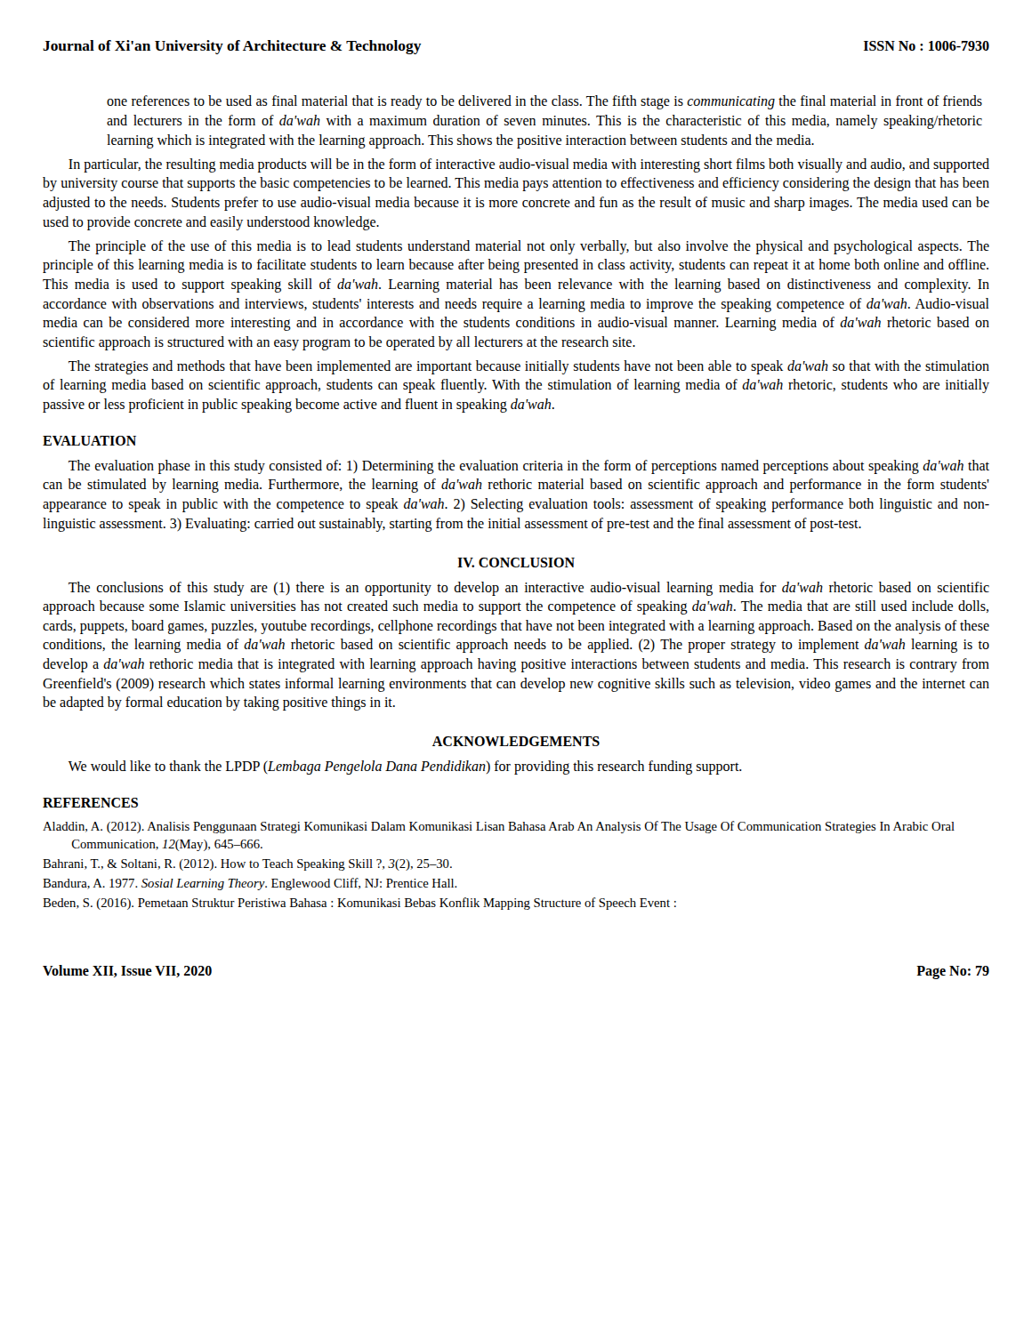Journal of Xi'an University of Architecture & Technology ISSN No : 1006-7930
one references to be used as final material that is ready to be delivered in the class. The fifth stage is communicating the final material in front of friends and lecturers in the form of da'wah with a maximum duration of seven minutes. This is the characteristic of this media, namely speaking/rhetoric learning which is integrated with the learning approach. This shows the positive interaction between students and the media.
In particular, the resulting media products will be in the form of interactive audio-visual media with interesting short films both visually and audio, and supported by university course that supports the basic competencies to be learned. This media pays attention to effectiveness and efficiency considering the design that has been adjusted to the needs. Students prefer to use audio-visual media because it is more concrete and fun as the result of music and sharp images. The media used can be used to provide concrete and easily understood knowledge.
The principle of the use of this media is to lead students understand material not only verbally, but also involve the physical and psychological aspects. The principle of this learning media is to facilitate students to learn because after being presented in class activity, students can repeat it at home both online and offline. This media is used to support speaking skill of da'wah. Learning material has been relevance with the learning based on distinctiveness and complexity. In accordance with observations and interviews, students' interests and needs require a learning media to improve the speaking competence of da'wah. Audio-visual media can be considered more interesting and in accordance with the students conditions in audio-visual manner. Learning media of da'wah rhetoric based on scientific approach is structured with an easy program to be operated by all lecturers at the research site.
The strategies and methods that have been implemented are important because initially students have not been able to speak da'wah so that with the stimulation of learning media based on scientific approach, students can speak fluently. With the stimulation of learning media of da'wah rhetoric, students who are initially passive or less proficient in public speaking become active and fluent in speaking da'wah.
EVALUATION
The evaluation phase in this study consisted of: 1) Determining the evaluation criteria in the form of perceptions named perceptions about speaking da'wah that can be stimulated by learning media. Furthermore, the learning of da'wah rethoric material based on scientific approach and performance in the form students' appearance to speak in public with the competence to speak da'wah. 2) Selecting evaluation tools: assessment of speaking performance both linguistic and non-linguistic assessment. 3) Evaluating: carried out sustainably, starting from the initial assessment of pre-test and the final assessment of post-test.
IV. CONCLUSION
The conclusions of this study are (1) there is an opportunity to develop an interactive audio-visual learning media for da'wah rhetoric based on scientific approach because some Islamic universities has not created such media to support the competence of speaking da'wah. The media that are still used include dolls, cards, puppets, board games, puzzles, youtube recordings, cellphone recordings that have not been integrated with a learning approach. Based on the analysis of these conditions, the learning media of da'wah rhetoric based on scientific approach needs to be applied. (2) The proper strategy to implement da'wah learning is to develop a da'wah rethoric media that is integrated with learning approach having positive interactions between students and media. This research is contrary from Greenfield's (2009) research which states informal learning environments that can develop new cognitive skills such as television, video games and the internet can be adapted by formal education by taking positive things in it.
ACKNOWLEDGEMENTS
We would like to thank the LPDP (Lembaga Pengelola Dana Pendidikan) for providing this research funding support.
REFERENCES
Aladdin, A. (2012). Analisis Penggunaan Strategi Komunikasi Dalam Komunikasi Lisan Bahasa Arab An Analysis Of The Usage Of Communication Strategies In Arabic Oral Communication, 12(May), 645–666.
Bahrani, T., & Soltani, R. (2012). How to Teach Speaking Skill ?, 3(2), 25–30.
Bandura, A. 1977. Sosial Learning Theory. Englewood Cliff, NJ: Prentice Hall.
Beden, S. (2016). Pemetaan Struktur Peristiwa Bahasa : Komunikasi Bebas Konflik Mapping Structure of Speech Event :
Volume XII, Issue VII, 2020 Page No: 79